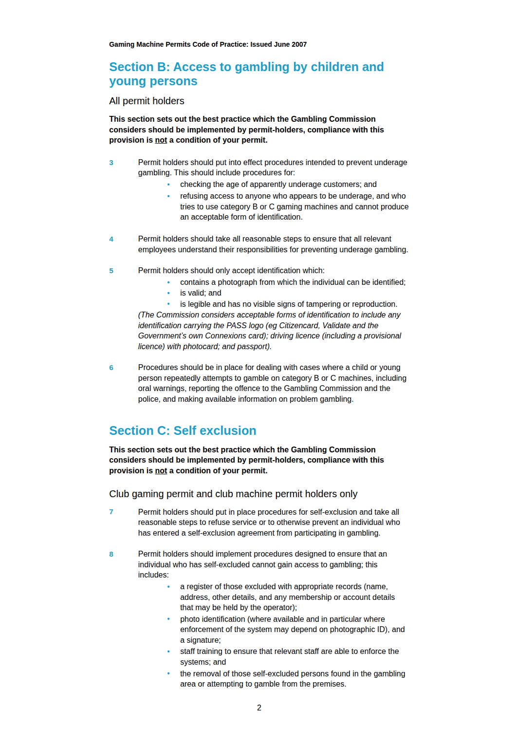Gaming Machine Permits Code of Practice: Issued June 2007
Section B: Access to gambling by children and young persons
All permit holders
This section sets out the best practice which the Gambling Commission considers should be implemented by permit-holders, compliance with this provision is not a condition of your permit.
3
Permit holders should put into effect procedures intended to prevent underage gambling. This should include procedures for:
checking the age of apparently underage customers; and
refusing access to anyone who appears to be underage, and who tries to use category B or C gaming machines and cannot produce an acceptable form of identification.
4
Permit holders should take all reasonable steps to ensure that all relevant employees understand their responsibilities for preventing underage gambling.
5
Permit holders should only accept identification which:
contains a photograph from which the individual can be identified;
is valid; and
is legible and has no visible signs of tampering or reproduction.
(The Commission considers acceptable forms of identification to include any identification carrying the PASS logo (eg Citizencard, Validate and the Government’s own Connexions card); driving licence (including a provisional licence) with photocard; and passport).
6
Procedures should be in place for dealing with cases where a child or young person repeatedly attempts to gamble on category B or C machines, including oral warnings, reporting the offence to the Gambling Commission and the police, and making available information on problem gambling.
Section C: Self exclusion
This section sets out the best practice which the Gambling Commission considers should be implemented by permit-holders, compliance with this provision is not a condition of your permit.
Club gaming permit and club machine permit holders only
7
Permit holders should put in place procedures for self-exclusion and take all reasonable steps to refuse service or to otherwise prevent an individual who has entered a self-exclusion agreement from participating in gambling.
8
Permit holders should implement procedures designed to ensure that an individual who has self-excluded cannot gain access to gambling; this includes:
a register of those excluded with appropriate records (name, address, other details, and any membership or account details that may be held by the operator);
photo identification (where available and in particular where enforcement of the system may depend on photographic ID), and a signature;
staff training to ensure that relevant staff are able to enforce the systems; and
the removal of those self-excluded persons found in the gambling area or attempting to gamble from the premises.
2